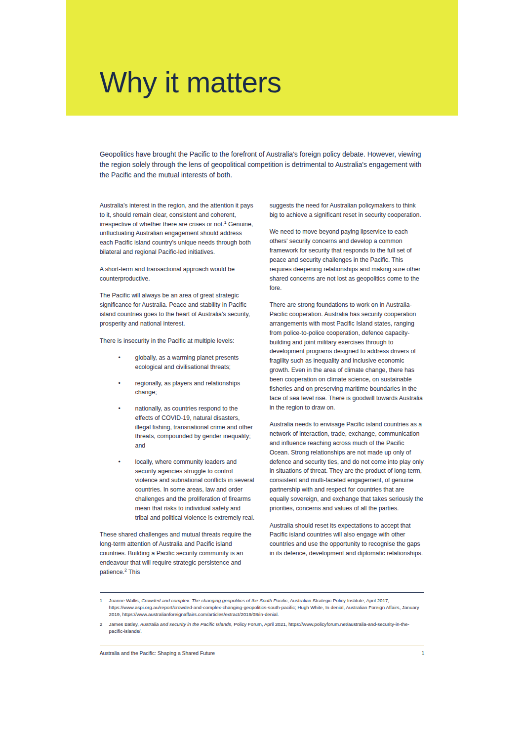Why it matters
Geopolitics have brought the Pacific to the forefront of Australia's foreign policy debate. However, viewing the region solely through the lens of geopolitical competition is detrimental to Australia's engagement with the Pacific and the mutual interests of both.
Australia's interest in the region, and the attention it pays to it, should remain clear, consistent and coherent, irrespective of whether there are crises or not.1 Genuine, unfluctuating Australian engagement should address each Pacific island country's unique needs through both bilateral and regional Pacific-led initiatives.
A short-term and transactional approach would be counterproductive.
The Pacific will always be an area of great strategic significance for Australia. Peace and stability in Pacific island countries goes to the heart of Australia's security, prosperity and national interest.
There is insecurity in the Pacific at multiple levels:
globally, as a warming planet presents ecological and civilisational threats;
regionally, as players and relationships change;
nationally, as countries respond to the effects of COVID-19, natural disasters, illegal fishing, transnational crime and other threats, compounded by gender inequality; and
locally, where community leaders and security agencies struggle to control violence and subnational conflicts in several countries. In some areas, law and order challenges and the proliferation of firearms mean that risks to individual safety and tribal and political violence is extremely real.
These shared challenges and mutual threats require the long-term attention of Australia and Pacific island countries. Building a Pacific security community is an endeavour that will require strategic persistence and patience.2 This
suggests the need for Australian policymakers to think big to achieve a significant reset in security cooperation.
We need to move beyond paying lipservice to each others' security concerns and develop a common framework for security that responds to the full set of peace and security challenges in the Pacific. This requires deepening relationships and making sure other shared concerns are not lost as geopolitics come to the fore.
There are strong foundations to work on in Australia-Pacific cooperation. Australia has security cooperation arrangements with most Pacific Island states, ranging from police-to-police cooperation, defence capacity-building and joint military exercises through to development programs designed to address drivers of fragility such as inequality and inclusive economic growth. Even in the area of climate change, there has been cooperation on climate science, on sustainable fisheries and on preserving maritime boundaries in the face of sea level rise. There is goodwill towards Australia in the region to draw on.
Australia needs to envisage Pacific island countries as a network of interaction, trade, exchange, communication and influence reaching across much of the Pacific Ocean. Strong relationships are not made up only of defence and security ties, and do not come into play only in situations of threat. They are the product of long-term, consistent and multi-faceted engagement, of genuine partnership with and respect for countries that are equally sovereign, and exchange that takes seriously the priorities, concerns and values of all the parties.
Australia should reset its expectations to accept that Pacific island countries will also engage with other countries and use the opportunity to recognise the gaps in its defence, development and diplomatic relationships.
1 Joanne Wallis, Crowded and complex: The changing geopolitics of the South Pacific, Australian Strategic Policy Institute, April 2017, https://www.aspi.org.au/report/crowded-and-complex-changing-geopolitics-south-pacific; Hugh White, In denial, Australian Foreign Affairs, January 2019, https://www.australianforeignaffairs.com/articles/extract/2019/08/in-denial.
2 James Batley, Australia and security in the Pacific Islands, Policy Forum, April 2021, https://www.policyforum.net/australia-and-security-in-the-pacific-islands/.
Australia and the Pacific: Shaping a Shared Future 1